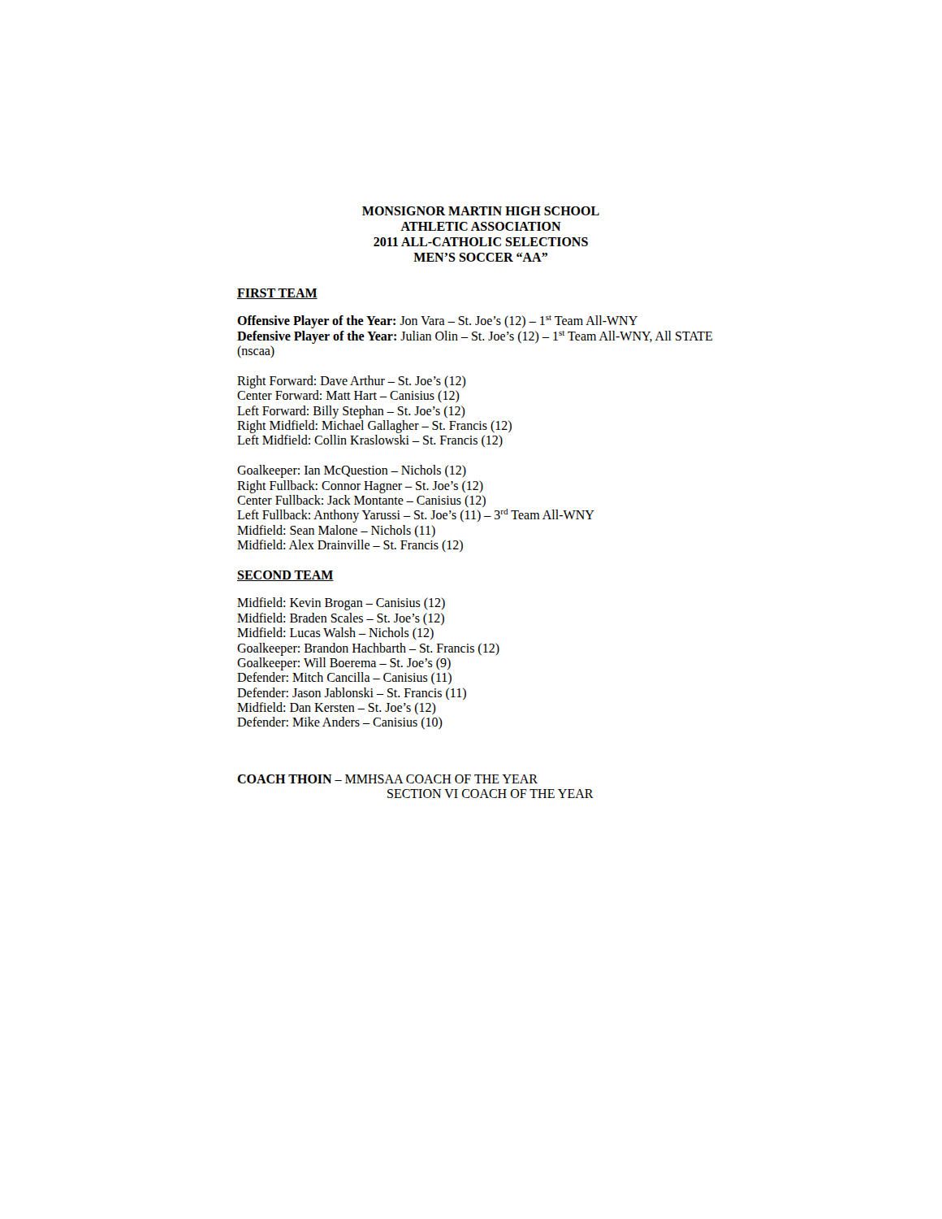MONSIGNOR MARTIN HIGH SCHOOL
ATHLETIC ASSOCIATION
2011 ALL-CATHOLIC SELECTIONS
MEN’S SOCCER “AA”
FIRST TEAM
Offensive Player of the Year: Jon Vara – St. Joe’s (12) – 1st Team All-WNY
Defensive Player of the Year: Julian Olin – St. Joe’s (12) – 1st Team All-WNY, All STATE (nscaa)
Right Forward: Dave Arthur – St. Joe’s (12)
Center Forward: Matt Hart – Canisius (12)
Left Forward: Billy Stephan – St. Joe’s (12)
Right Midfield: Michael Gallagher – St. Francis (12)
Left Midfield: Collin Kraslowski – St. Francis (12)
Goalkeeper: Ian McQuestion – Nichols (12)
Right Fullback: Connor Hagner – St. Joe’s (12)
Center Fullback: Jack Montante – Canisius (12)
Left Fullback: Anthony Yarussi – St. Joe’s (11) – 3rd Team All-WNY
Midfield: Sean Malone – Nichols (11)
Midfield: Alex Drainville – St. Francis (12)
SECOND TEAM
Midfield: Kevin Brogan – Canisius (12)
Midfield: Braden Scales – St. Joe’s (12)
Midfield: Lucas Walsh – Nichols (12)
Goalkeeper: Brandon Hachbarth – St. Francis (12)
Goalkeeper: Will Boerema – St. Joe’s (9)
Defender: Mitch Cancilla – Canisius (11)
Defender: Jason Jablonski – St. Francis (11)
Midfield: Dan Kersten – St. Joe’s (12)
Defender: Mike Anders – Canisius (10)
COACH THOIN – MMHSAA COACH OF THE YEAR
SECTION VI COACH OF THE YEAR